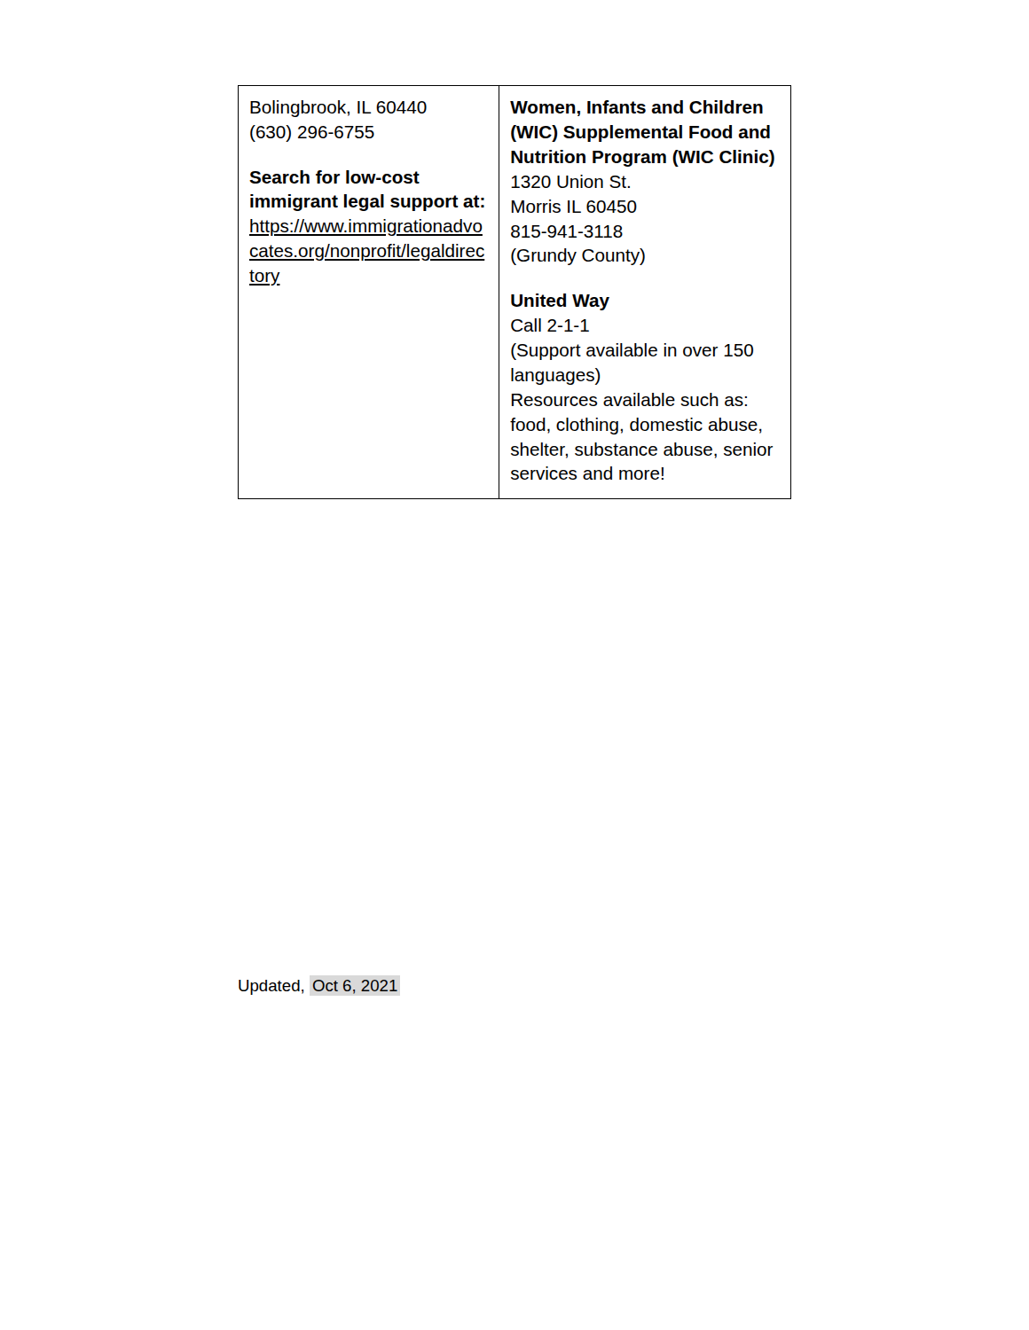| Bolingbrook, IL 60440 (630) 296-6755 Search for low-cost immigrant legal support at: https://www.immigrationadvocates.org/nonprofit/legaldirectory | Women, Infants and Children (WIC) Supplemental Food and Nutrition Program (WIC Clinic) 1320 Union St. Morris IL 60450 815-941-3118 (Grundy County) United Way Call 2-1-1 (Support available in over 150 languages) Resources available such as: food, clothing, domestic abuse, shelter, substance abuse, senior services and more! |
Updated, Oct 6, 2021